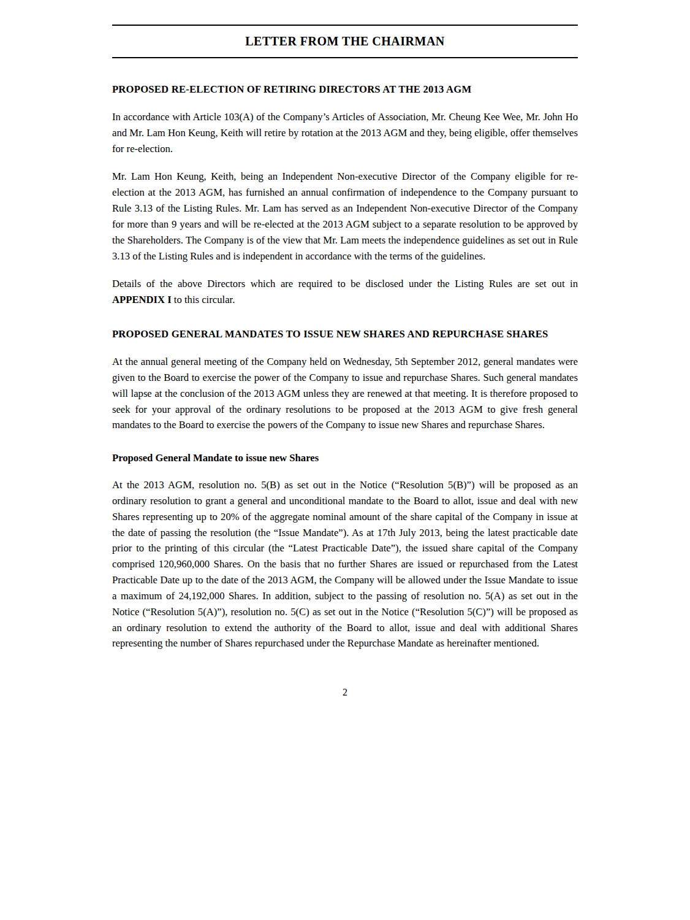LETTER FROM THE CHAIRMAN
PROPOSED RE-ELECTION OF RETIRING DIRECTORS AT THE 2013 AGM
In accordance with Article 103(A) of the Company’s Articles of Association, Mr. Cheung Kee Wee, Mr. John Ho and Mr. Lam Hon Keung, Keith will retire by rotation at the 2013 AGM and they, being eligible, offer themselves for re-election.
Mr. Lam Hon Keung, Keith, being an Independent Non-executive Director of the Company eligible for re-election at the 2013 AGM, has furnished an annual confirmation of independence to the Company pursuant to Rule 3.13 of the Listing Rules. Mr. Lam has served as an Independent Non-executive Director of the Company for more than 9 years and will be re-elected at the 2013 AGM subject to a separate resolution to be approved by the Shareholders. The Company is of the view that Mr. Lam meets the independence guidelines as set out in Rule 3.13 of the Listing Rules and is independent in accordance with the terms of the guidelines.
Details of the above Directors which are required to be disclosed under the Listing Rules are set out in APPENDIX I to this circular.
PROPOSED GENERAL MANDATES TO ISSUE NEW SHARES AND REPURCHASE SHARES
At the annual general meeting of the Company held on Wednesday, 5th September 2012, general mandates were given to the Board to exercise the power of the Company to issue and repurchase Shares. Such general mandates will lapse at the conclusion of the 2013 AGM unless they are renewed at that meeting. It is therefore proposed to seek for your approval of the ordinary resolutions to be proposed at the 2013 AGM to give fresh general mandates to the Board to exercise the powers of the Company to issue new Shares and repurchase Shares.
Proposed General Mandate to issue new Shares
At the 2013 AGM, resolution no. 5(B) as set out in the Notice (“Resolution 5(B)”) will be proposed as an ordinary resolution to grant a general and unconditional mandate to the Board to allot, issue and deal with new Shares representing up to 20% of the aggregate nominal amount of the share capital of the Company in issue at the date of passing the resolution (the “Issue Mandate”). As at 17th July 2013, being the latest practicable date prior to the printing of this circular (the “Latest Practicable Date”), the issued share capital of the Company comprised 120,960,000 Shares. On the basis that no further Shares are issued or repurchased from the Latest Practicable Date up to the date of the 2013 AGM, the Company will be allowed under the Issue Mandate to issue a maximum of 24,192,000 Shares. In addition, subject to the passing of resolution no. 5(A) as set out in the Notice (“Resolution 5(A)”), resolution no. 5(C) as set out in the Notice (“Resolution 5(C)”) will be proposed as an ordinary resolution to extend the authority of the Board to allot, issue and deal with additional Shares representing the number of Shares repurchased under the Repurchase Mandate as hereinafter mentioned.
2